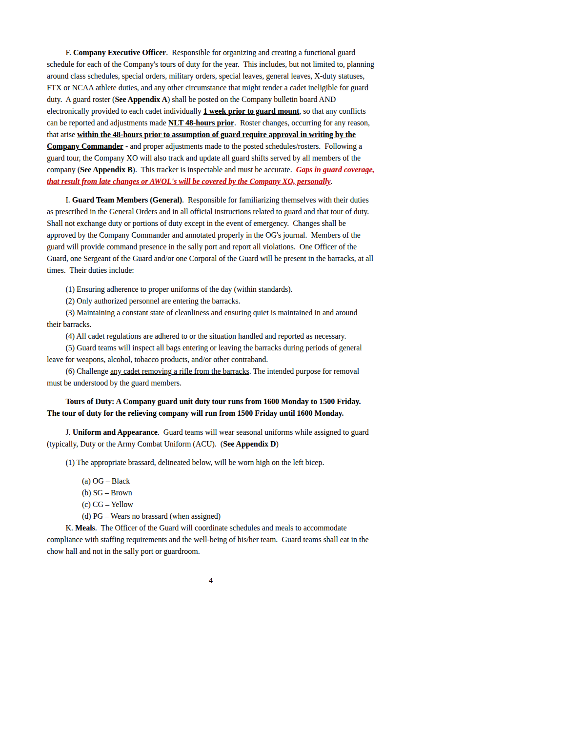F. Company Executive Officer. Responsible for organizing and creating a functional guard schedule for each of the Company's tours of duty for the year. This includes, but not limited to, planning around class schedules, special orders, military orders, special leaves, general leaves, X-duty statuses, FTX or NCAA athlete duties, and any other circumstance that might render a cadet ineligible for guard duty. A guard roster (See Appendix A) shall be posted on the Company bulletin board AND electronically provided to each cadet individually 1 week prior to guard mount, so that any conflicts can be reported and adjustments made NLT 48-hours prior. Roster changes, occurring for any reason, that arise within the 48-hours prior to assumption of guard require approval in writing by the Company Commander - and proper adjustments made to the posted schedules/rosters. Following a guard tour, the Company XO will also track and update all guard shifts served by all members of the company (See Appendix B). This tracker is inspectable and must be accurate. Gaps in guard coverage, that result from late changes or AWOL's will be covered by the Company XO, personally.
I. Guard Team Members (General). Responsible for familiarizing themselves with their duties as prescribed in the General Orders and in all official instructions related to guard and that tour of duty. Shall not exchange duty or portions of duty except in the event of emergency. Changes shall be approved by the Company Commander and annotated properly in the OG's journal. Members of the guard will provide command presence in the sally port and report all violations. One Officer of the Guard, one Sergeant of the Guard and/or one Corporal of the Guard will be present in the barracks, at all times. Their duties include:
(1) Ensuring adherence to proper uniforms of the day (within standards).
(2) Only authorized personnel are entering the barracks.
(3) Maintaining a constant state of cleanliness and ensuring quiet is maintained in and around
their barracks.
(4) All cadet regulations are adhered to or the situation handled and reported as necessary.
(5) Guard teams will inspect all bags entering or leaving the barracks during periods of general
leave for weapons, alcohol, tobacco products, and/or other contraband.
(6) Challenge any cadet removing a rifle from the barracks. The intended purpose for removal
must be understood by the guard members.
Tours of Duty: A Company guard unit duty tour runs from 1600 Monday to 1500 Friday. The tour of duty for the relieving company will run from 1500 Friday until 1600 Monday.
J. Uniform and Appearance. Guard teams will wear seasonal uniforms while assigned to guard (typically, Duty or the Army Combat Uniform (ACU). (See Appendix D)
(1) The appropriate brassard, delineated below, will be worn high on the left bicep.
(a) OG – Black
(b) SG – Brown
(c) CG – Yellow
(d) PG – Wears no brassard (when assigned)
K. Meals. The Officer of the Guard will coordinate schedules and meals to accommodate compliance with staffing requirements and the well-being of his/her team. Guard teams shall eat in the chow hall and not in the sally port or guardroom.
4